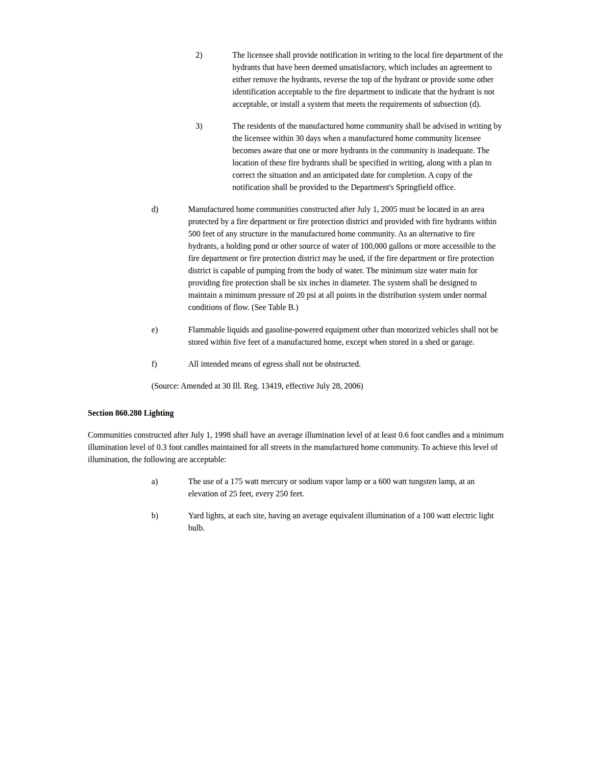2) The licensee shall provide notification in writing to the local fire department of the hydrants that have been deemed unsatisfactory, which includes an agreement to either remove the hydrants, reverse the top of the hydrant or provide some other identification acceptable to the fire department to indicate that the hydrant is not acceptable, or install a system that meets the requirements of subsection (d).
3) The residents of the manufactured home community shall be advised in writing by the licensee within 30 days when a manufactured home community licensee becomes aware that one or more hydrants in the community is inadequate. The location of these fire hydrants shall be specified in writing, along with a plan to correct the situation and an anticipated date for completion. A copy of the notification shall be provided to the Department's Springfield office.
d) Manufactured home communities constructed after July 1, 2005 must be located in an area protected by a fire department or fire protection district and provided with fire hydrants within 500 feet of any structure in the manufactured home community. As an alternative to fire hydrants, a holding pond or other source of water of 100,000 gallons or more accessible to the fire department or fire protection district may be used, if the fire department or fire protection district is capable of pumping from the body of water. The minimum size water main for providing fire protection shall be six inches in diameter. The system shall be designed to maintain a minimum pressure of 20 psi at all points in the distribution system under normal conditions of flow. (See Table B.)
e) Flammable liquids and gasoline-powered equipment other than motorized vehicles shall not be stored within five feet of a manufactured home, except when stored in a shed or garage.
f) All intended means of egress shall not be obstructed.
(Source: Amended at 30 Ill. Reg. 13419, effective July 28, 2006)
Section 860.280 Lighting
Communities constructed after July 1, 1998 shall have an average illumination level of at least 0.6 foot candles and a minimum illumination level of 0.3 foot candles maintained for all streets in the manufactured home community. To achieve this level of illumination, the following are acceptable:
a) The use of a 175 watt mercury or sodium vapor lamp or a 600 watt tungsten lamp, at an elevation of 25 feet, every 250 feet.
b) Yard lights, at each site, having an average equivalent illumination of a 100 watt electric light bulb.